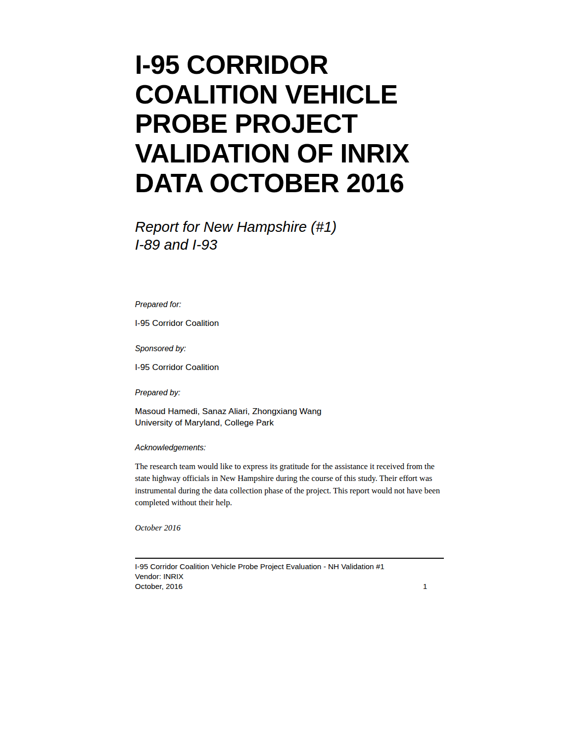I-95 Corridor Coalition Vehicle Probe Project Validation of INRIX Data October 2016
Report for New Hampshire (#1)
I-89 and I-93
Prepared for:
I-95 Corridor Coalition
Sponsored by:
I-95 Corridor Coalition
Prepared by:
Masoud Hamedi, Sanaz Aliari, Zhongxiang Wang
University of Maryland, College Park
Acknowledgements:
The research team would like to express its gratitude for the assistance it received from the state highway officials in New Hampshire during the course of this study. Their effort was instrumental during the data collection phase of the project. This report would not have been completed without their help.
October 2016
I-95 Corridor Coalition Vehicle Probe Project Evaluation - NH Validation #1 Vendor: INRIX October, 2016
1